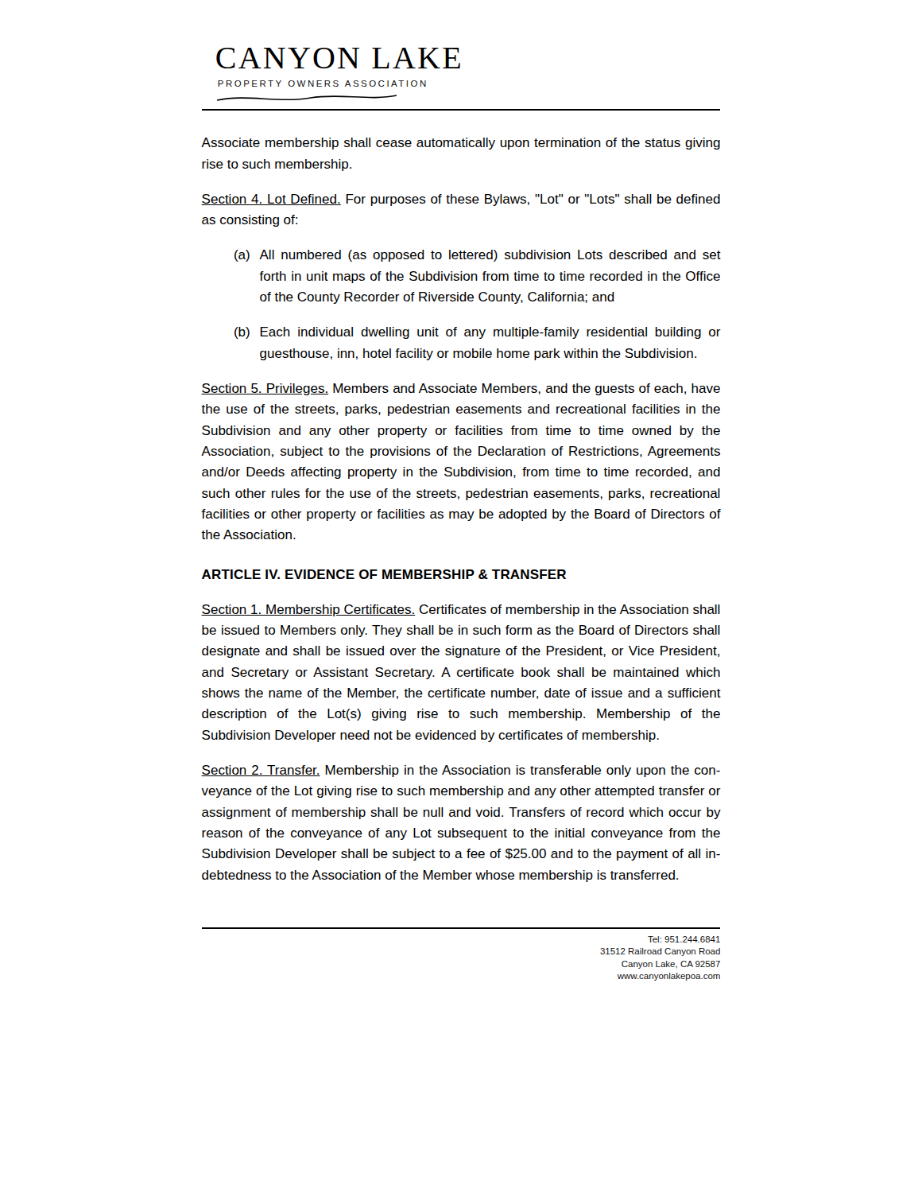CANYON LAKE
PROPERTY OWNERS ASSOCIATION
Associate membership shall cease automatically upon termination of the status giving rise to such membership.
Section 4. Lot Defined. For purposes of these Bylaws, "Lot" or "Lots" shall be defined as consisting of:
(a) All numbered (as opposed to lettered) subdivision Lots described and set forth in unit maps of the Subdivision from time to time recorded in the Office of the County Recorder of Riverside County, California; and
(b) Each individual dwelling unit of any multiple-family residential building or guesthouse, inn, hotel facility or mobile home park within the Subdivision.
Section 5. Privileges. Members and Associate Members, and the guests of each, have the use of the streets, parks, pedestrian easements and recreational facilities in the Subdivision and any other property or facilities from time to time owned by the Association, subject to the provisions of the Declaration of Restrictions, Agreements and/or Deeds affecting property in the Subdivision, from time to time recorded, and such other rules for the use of the streets, pedestrian easements, parks, recreational facilities or other property or facilities as may be adopted by the Board of Directors of the Association.
ARTICLE IV. EVIDENCE OF MEMBERSHIP & TRANSFER
Section 1. Membership Certificates. Certificates of membership in the Association shall be issued to Members only. They shall be in such form as the Board of Directors shall designate and shall be issued over the signature of the President, or Vice President, and Secretary or Assistant Secretary. A certificate book shall be maintained which shows the name of the Member, the certificate number, date of issue and a sufficient description of the Lot(s) giving rise to such membership. Membership of the Subdivision Developer need not be evidenced by certificates of membership.
Section 2. Transfer. Membership in the Association is transferable only upon the conveyance of the Lot giving rise to such membership and any other attempted transfer or assignment of membership shall be null and void. Transfers of record which occur by reason of the conveyance of any Lot subsequent to the initial conveyance from the Subdivision Developer shall be subject to a fee of $25.00 and to the payment of all indebtedness to the Association of the Member whose membership is transferred.
Tel: 951.244.6841
31512 Railroad Canyon Road
Canyon Lake, CA 92587
www.canyonlakepoa.com